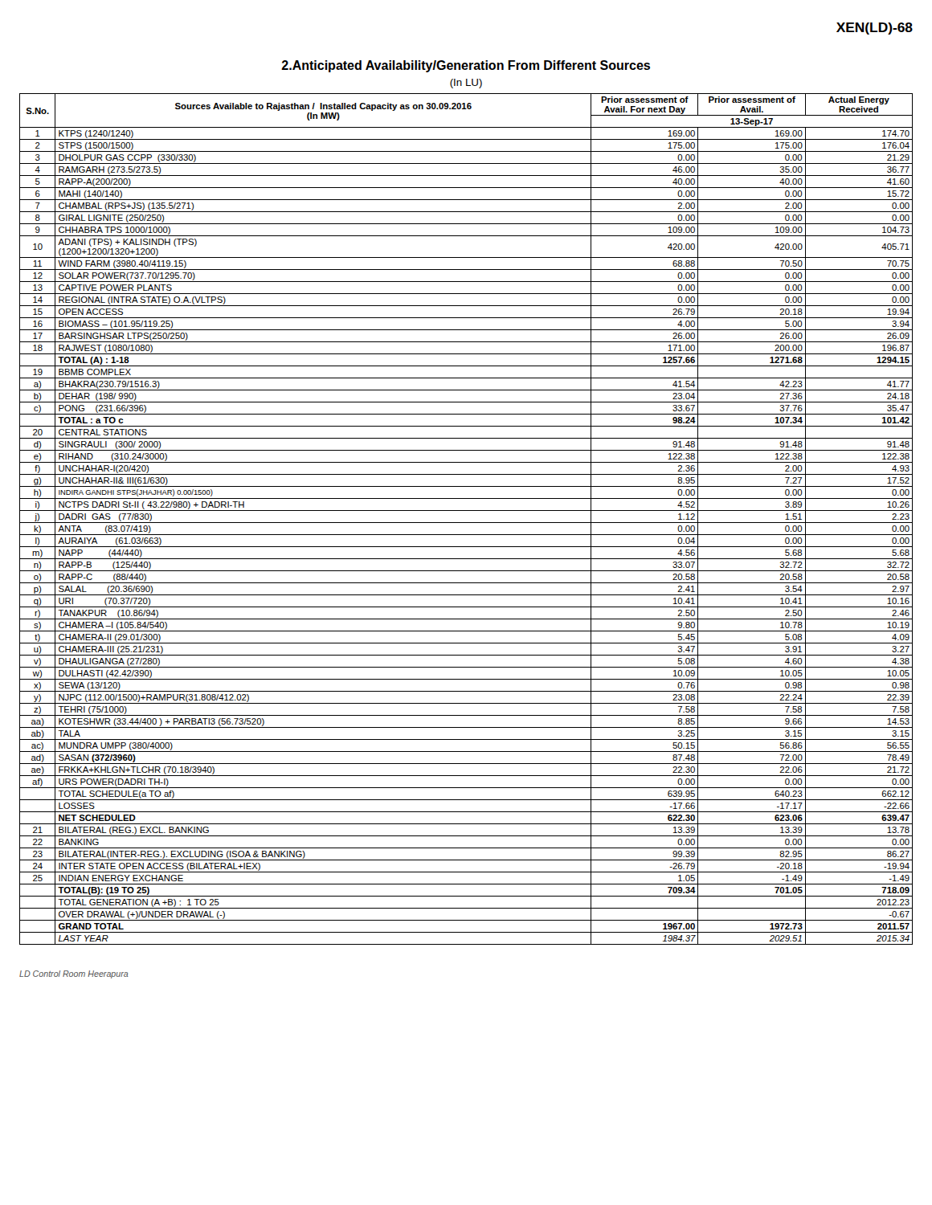XEN(LD)-68
2.Anticipated Availability/Generation From Different Sources
(In LU)
| S.No. | Sources Available to Rajasthan / Installed Capacity as on 30.09.2016 (In MW) | Prior assessment of Avail. For next Day | Prior assessment of Avail. | Actual Energy Received |
| --- | --- | --- | --- | --- |
| 13-Sep-17 |
| 1 | KTPS (1240/1240) | 169.00 | 169.00 | 174.70 |
| 2 | STPS (1500/1500) | 175.00 | 175.00 | 176.04 |
| 3 | DHOLPUR GAS CCPP (330/330) | 0.00 | 0.00 | 21.29 |
| 4 | RAMGARH (273.5/273.5) | 46.00 | 35.00 | 36.77 |
| 5 | RAPP-A(200/200) | 40.00 | 40.00 | 41.60 |
| 6 | MAHI (140/140) | 0.00 | 0.00 | 15.72 |
| 7 | CHAMBAL (RPS+JS) (135.5/271) | 2.00 | 2.00 | 0.00 |
| 8 | GIRAL LIGNITE (250/250) | 0.00 | 0.00 | 0.00 |
| 9 | CHHABRA TPS 1000/1000) | 109.00 | 109.00 | 104.73 |
| 10 | ADANI (TPS) + KALISINDH (TPS) (1200+1200/1320+1200) | 420.00 | 420.00 | 405.71 |
| 11 | WIND FARM (3980.40/4119.15) | 68.88 | 70.50 | 70.75 |
| 12 | SOLAR POWER(737.70/1295.70) | 0.00 | 0.00 | 0.00 |
| 13 | CAPTIVE POWER PLANTS | 0.00 | 0.00 | 0.00 |
| 14 | REGIONAL (INTRA STATE) O.A.(VLTPS) | 0.00 | 0.00 | 0.00 |
| 15 | OPEN ACCESS | 26.79 | 20.18 | 19.94 |
| 16 | BIOMASS – (101.95/119.25) | 4.00 | 5.00 | 3.94 |
| 17 | BARSINGHSAR LTPS(250/250) | 26.00 | 26.00 | 26.09 |
| 18 | RAJWEST (1080/1080) | 171.00 | 200.00 | 196.87 |
| | TOTAL (A) : 1-18 | 1257.66 | 1271.68 | 1294.15 |
| 19 | BBMB COMPLEX | | | |
| a) | BHAKRA(230.79/1516.3) | 41.54 | 42.23 | 41.77 |
| b) | DEHAR (198/ 990) | 23.04 | 27.36 | 24.18 |
| c) | PONG (231.66/396) | 33.67 | 37.76 | 35.47 |
| | TOTAL : a TO c | 98.24 | 107.34 | 101.42 |
| 20 | CENTRAL STATIONS | | | |
| d) | SINGRAULI (300/ 2000) | 91.48 | 91.48 | 91.48 |
| e) | RIHAND (310.24/3000) | 122.38 | 122.38 | 122.38 |
| f) | UNCHAHAR-I(20/420) | 2.36 | 2.00 | 4.93 |
| g) | UNCHAHAR-II& III(61/630) | 8.95 | 7.27 | 17.52 |
| h) | INDIRA GANDHI STPS(JHAJHAR) 0.00/1500) | 0.00 | 0.00 | 0.00 |
| i) | NCTPS DADRI St-II ( 43.22/980) + DADRI-TH | 4.52 | 3.89 | 10.26 |
| j) | DADRI GAS (77/830) | 1.12 | 1.51 | 2.23 |
| k) | ANTA (83.07/419) | 0.00 | 0.00 | 0.00 |
| l) | AURAIYA (61.03/663) | 0.04 | 0.00 | 0.00 |
| m) | NAPP (44/440) | 4.56 | 5.68 | 5.68 |
| n) | RAPP-B (125/440) | 33.07 | 32.72 | 32.72 |
| o) | RAPP-C (88/440) | 20.58 | 20.58 | 20.58 |
| p) | SALAL (20.36/690) | 2.41 | 3.54 | 2.97 |
| q) | URI (70.37/720) | 10.41 | 10.41 | 10.16 |
| r) | TANAKPUR (10.86/94) | 2.50 | 2.50 | 2.46 |
| s) | CHAMERA –I (105.84/540) | 9.80 | 10.78 | 10.19 |
| t) | CHAMERA-II (29.01/300) | 5.45 | 5.08 | 4.09 |
| u) | CHAMERA-III (25.21/231) | 3.47 | 3.91 | 3.27 |
| v) | DHAULIGANGA (27/280) | 5.08 | 4.60 | 4.38 |
| w) | DULHASTI (42.42/390) | 10.09 | 10.05 | 10.05 |
| x) | SEWA (13/120) | 0.76 | 0.98 | 0.98 |
| y) | NJPC (112.00/1500)+RAMPUR(31.808/412.02) | 23.08 | 22.24 | 22.39 |
| z) | TEHRI (75/1000) | 7.58 | 7.58 | 7.58 |
| aa) | KOTESHWR (33.44/400 ) + PARBATI3 (56.73/520) | 8.85 | 9.66 | 14.53 |
| ab) | TALA | 3.25 | 3.15 | 3.15 |
| ac) | MUNDRA UMPP (380/4000) | 50.15 | 56.86 | 56.55 |
| ad) | SASAN (372/3960) | 87.48 | 72.00 | 78.49 |
| ae) | FRKKA+KHLGN+TLCHR (70.18/3940) | 22.30 | 22.06 | 21.72 |
| af) | URS POWER(DADRI TH-I) | 0.00 | 0.00 | 0.00 |
| | TOTAL SCHEDULE(a TO af) | 639.95 | 640.23 | 662.12 |
| | LOSSES | -17.66 | -17.17 | -22.66 |
| | NET SCHEDULED | 622.30 | 623.06 | 639.47 |
| 21 | BILATERAL (REG.) EXCL. BANKING | 13.39 | 13.39 | 13.78 |
| 22 | BANKING | 0.00 | 0.00 | 0.00 |
| 23 | BILATERAL(INTER-REG.). EXCLUDING (ISOA & BANKING) | 99.39 | 82.95 | 86.27 |
| 24 | INTER STATE OPEN ACCESS (BILATERAL+IEX) | -26.79 | -20.18 | -19.94 |
| 25 | INDIAN ENERGY EXCHANGE | 1.05 | -1.49 | -1.49 |
| | TOTAL(B): (19 TO 25) | 709.34 | 701.05 | 718.09 |
| | TOTAL GENERATION (A +B) : 1 TO 25 | | | 2012.23 |
| | OVER DRAWAL (+)/UNDER DRAWAL (-) | | | -0.67 |
| | GRAND TOTAL | 1967.00 | 1972.73 | 2011.57 |
| | LAST YEAR | 1984.37 | 2029.51 | 2015.34 |
LD Control Room Heerapura